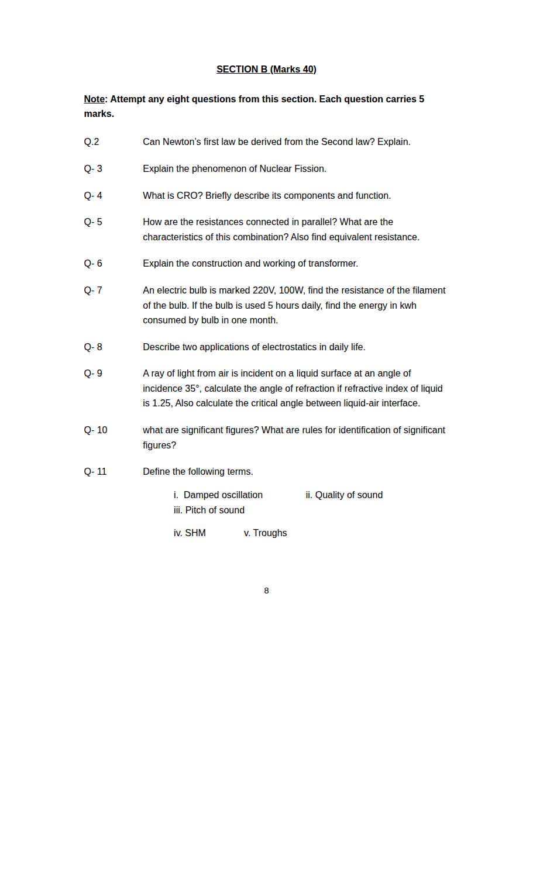SECTION B (Marks 40)
Note: Attempt any eight questions from this section. Each question carries 5 marks.
Q.2 Can Newton’s first law be derived from the Second law? Explain.
Q- 3 Explain the phenomenon of Nuclear Fission.
Q- 4 What is CRO? Briefly describe its components and function.
Q- 5 How are the resistances connected in parallel? What are the characteristics of this combination? Also find equivalent resistance.
Q- 6 Explain the construction and working of transformer.
Q- 7 An electric bulb is marked 220V, 100W, find the resistance of the filament of the bulb. If the bulb is used 5 hours daily, find the energy in kwh consumed by bulb in one month.
Q- 8 Describe two applications of electrostatics in daily life.
Q- 9 A ray of light from air is incident on a liquid surface at an angle of incidence 35°, calculate the angle of refraction if refractive index of liquid is 1.25, Also calculate the critical angle between liquid-air interface.
Q- 10 what are significant figures? What are rules for identification of significant figures?
Q- 11 Define the following terms.
i. Damped oscillation ii. Quality of sound iii. Pitch of sound
iv. SHM v. Troughs
8